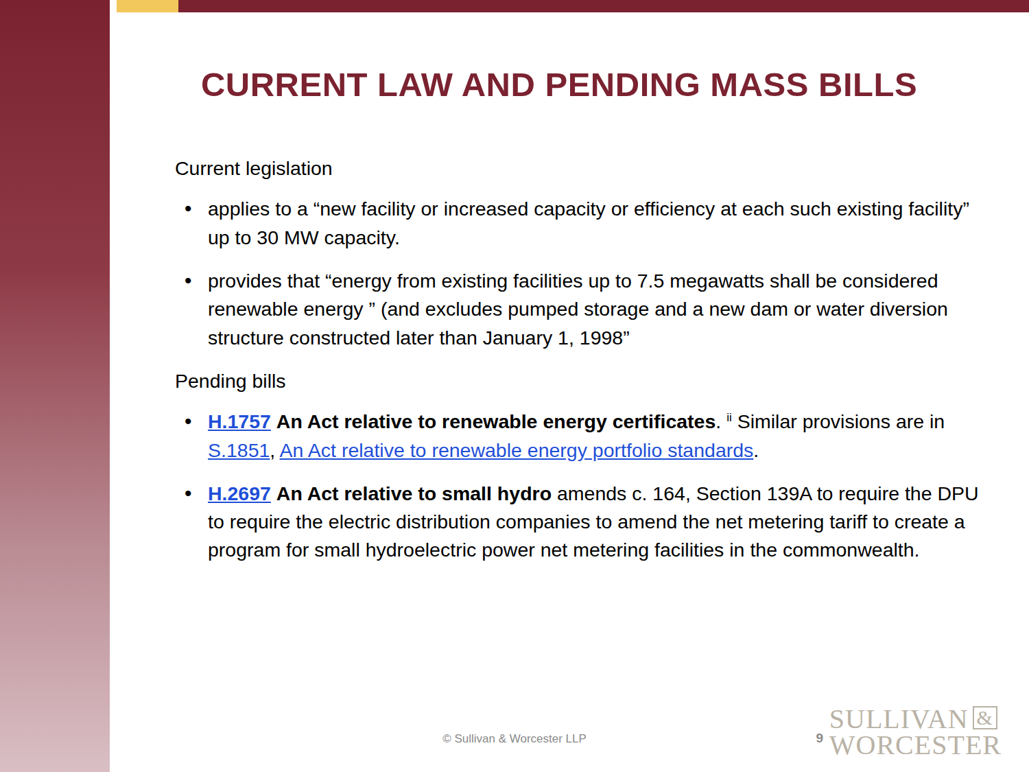CURRENT LAW AND PENDING MASS BILLS
Current legislation
applies to a “new facility or increased capacity or efficiency at each such existing facility” up to 30 MW capacity.
provides that “energy from existing facilities up to 7.5 megawatts shall be considered renewable energy ” (and excludes pumped storage and a new dam or water diversion structure constructed later than January 1, 1998”
Pending bills
H.1757 An Act relative to renewable energy certificates. ii Similar provisions are in S.1851, An Act relative to renewable energy portfolio standards.
H.2697 An Act relative to small hydro amends c. 164, Section 139A to require the DPU to require the electric distribution companies to amend the net metering tariff to create a program for small hydroelectric power net metering facilities in the commonwealth.
© Sullivan & Worcester LLP
9
SULLIVAN&
WORCESTER